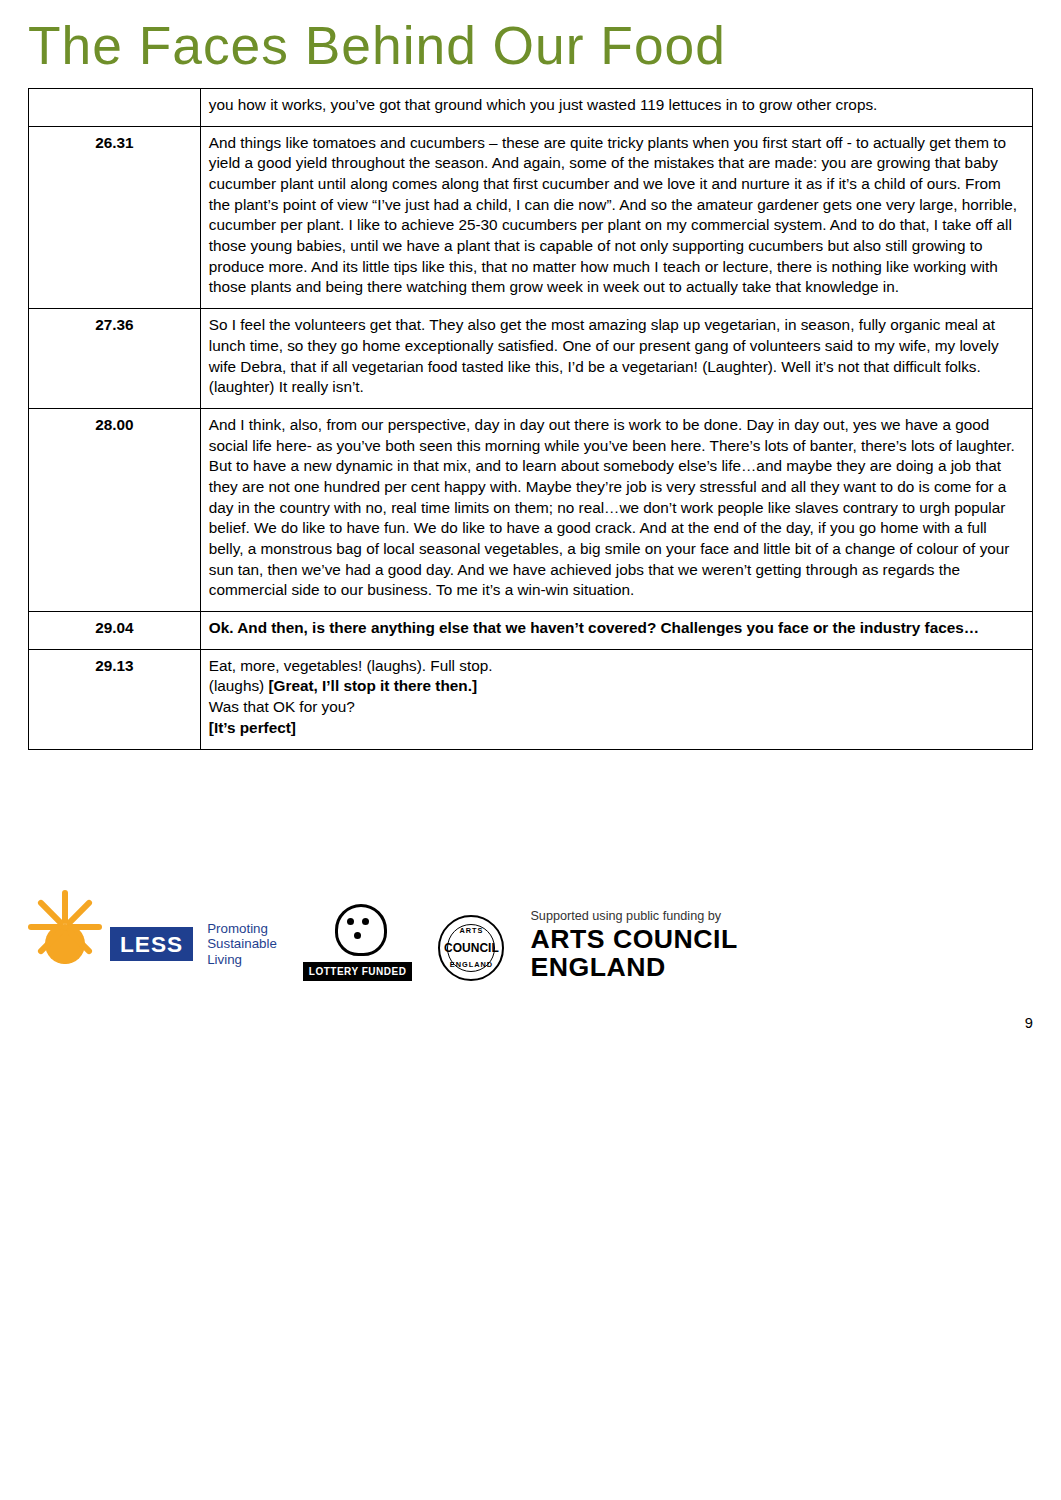The Faces Behind Our Food
| | you how it works, you’ve got that ground which you just wasted 119 lettuces in to grow other crops. |
| 26.31 | And things like tomatoes and cucumbers – these are quite tricky plants when you first start off - to actually get them to yield a good yield throughout the season. And again, some of the mistakes that are made: you are growing that baby cucumber plant until along comes along that first cucumber and we love it and nurture it as if it’s a child of ours. From the plant’s point of view “I’ve just had a child, I can die now”. And so the amateur gardener gets one very large, horrible, cucumber per plant. I like to achieve 25-30 cucumbers per plant on my commercial system. And to do that, I take off all those young babies, until we have a plant that is capable of not only supporting cucumbers but also still growing to produce more. And its little tips like this, that no matter how much I teach or lecture, there is nothing like working with those plants and being there watching them grow week in week out to actually take that knowledge in. |
| 27.36 | So I feel the volunteers get that. They also get the most amazing slap up vegetarian, in season, fully organic meal at lunch time, so they go home exceptionally satisfied. One of our present gang of volunteers said to my wife, my lovely wife Debra, that if all vegetarian food tasted like this, I’d be a vegetarian! (Laughter). Well it’s not that difficult folks. (laughter) It really isn’t. |
| 28.00 | And I think, also, from our perspective, day in day out there is work to be done. Day in day out, yes we have a good social life here- as you’ve both seen this morning while you’ve been here. There’s lots of banter, there’s lots of laughter. But to have a new dynamic in that mix, and to learn about somebody else’s life…and maybe they are doing a job that they are not one hundred per cent happy with. Maybe they’re job is very stressful and all they want to do is come for a day in the country with no, real time limits on them; no real…we don’t work people like slaves contrary to urgh popular belief. We do like to have fun. We do like to have a good crack. And at the end of the day, if you go home with a full belly, a monstrous bag of local seasonal vegetables, a big smile on your face and little bit of a change of colour of your sun tan, then we’ve had a good day. And we have achieved jobs that we weren’t getting through as regards the commercial side to our business. To me it’s a win-win situation. |
| 29.04 | Ok. And then, is there anything else that we haven’t covered? Challenges you face or the industry faces… |
| 29.13 | Eat, more, vegetables! (laughs). Full stop. (laughs) [Great, I’ll stop it there then.] Was that OK for you? [It’s perfect] |
LESS
Promoting
Sustainable
Living
LOTTERY FUNDED
ARTS
COUNCIL
ENGLAND
Supported using public funding by
ARTS COUNCIL
ENGLAND
9